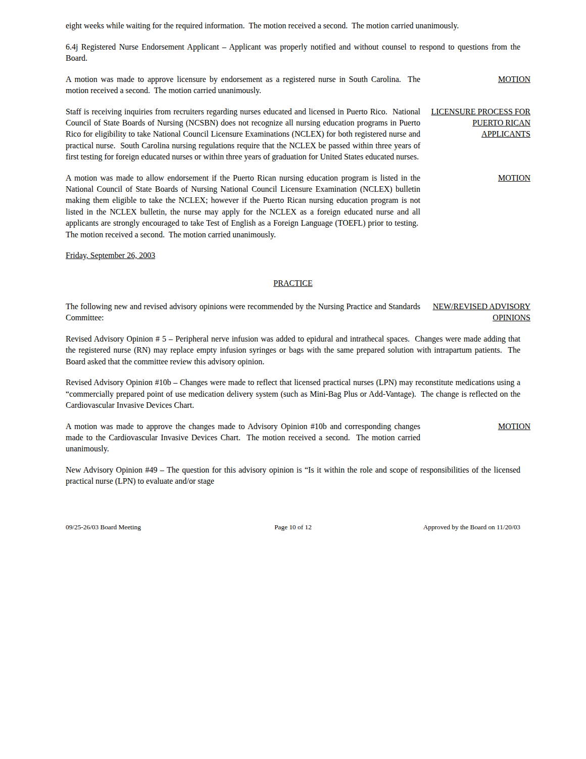eight weeks while waiting for the required information. The motion received a second. The motion carried unanimously.
6.4j Registered Nurse Endorsement Applicant – Applicant was properly notified and without counsel to respond to questions from the Board.
A motion was made to approve licensure by endorsement as a registered nurse in South Carolina. The motion received a second. The motion carried unanimously.
MOTION
Staff is receiving inquiries from recruiters regarding nurses educated and licensed in Puerto Rico. National Council of State Boards of Nursing (NCSBN) does not recognize all nursing education programs in Puerto Rico for eligibility to take National Council Licensure Examinations (NCLEX) for both registered nurse and practical nurse. South Carolina nursing regulations require that the NCLEX be passed within three years of first testing for foreign educated nurses or within three years of graduation for United States educated nurses.
LICENSURE PROCESS FOR PUERTO RICAN APPLICANTS
A motion was made to allow endorsement if the Puerto Rican nursing education program is listed in the National Council of State Boards of Nursing National Council Licensure Examination (NCLEX) bulletin making them eligible to take the NCLEX; however if the Puerto Rican nursing education program is not listed in the NCLEX bulletin, the nurse may apply for the NCLEX as a foreign educated nurse and all applicants are strongly encouraged to take Test of English as a Foreign Language (TOEFL) prior to testing. The motion received a second. The motion carried unanimously.
MOTION
Friday, September 26, 2003
PRACTICE
The following new and revised advisory opinions were recommended by the Nursing Practice and Standards Committee:
NEW/REVISED ADVISORY OPINIONS
Revised Advisory Opinion # 5 – Peripheral nerve infusion was added to epidural and intrathecal spaces. Changes were made adding that the registered nurse (RN) may replace empty infusion syringes or bags with the same prepared solution with intrapartum patients. The Board asked that the committee review this advisory opinion.
Revised Advisory Opinion #10b – Changes were made to reflect that licensed practical nurses (LPN) may reconstitute medications using a “commercially prepared point of use medication delivery system (such as Mini-Bag Plus or Add-Vantage). The change is reflected on the Cardiovascular Invasive Devices Chart.
A motion was made to approve the changes made to Advisory Opinion #10b and corresponding changes made to the Cardiovascular Invasive Devices Chart. The motion received a second. The motion carried unanimously.
MOTION
New Advisory Opinion #49 – The question for this advisory opinion is “Is it within the role and scope of responsibilities of the licensed practical nurse (LPN) to evaluate and/or stage
09/25-26/03 Board Meeting Page 10 of 12 Approved by the Board on 11/20/03